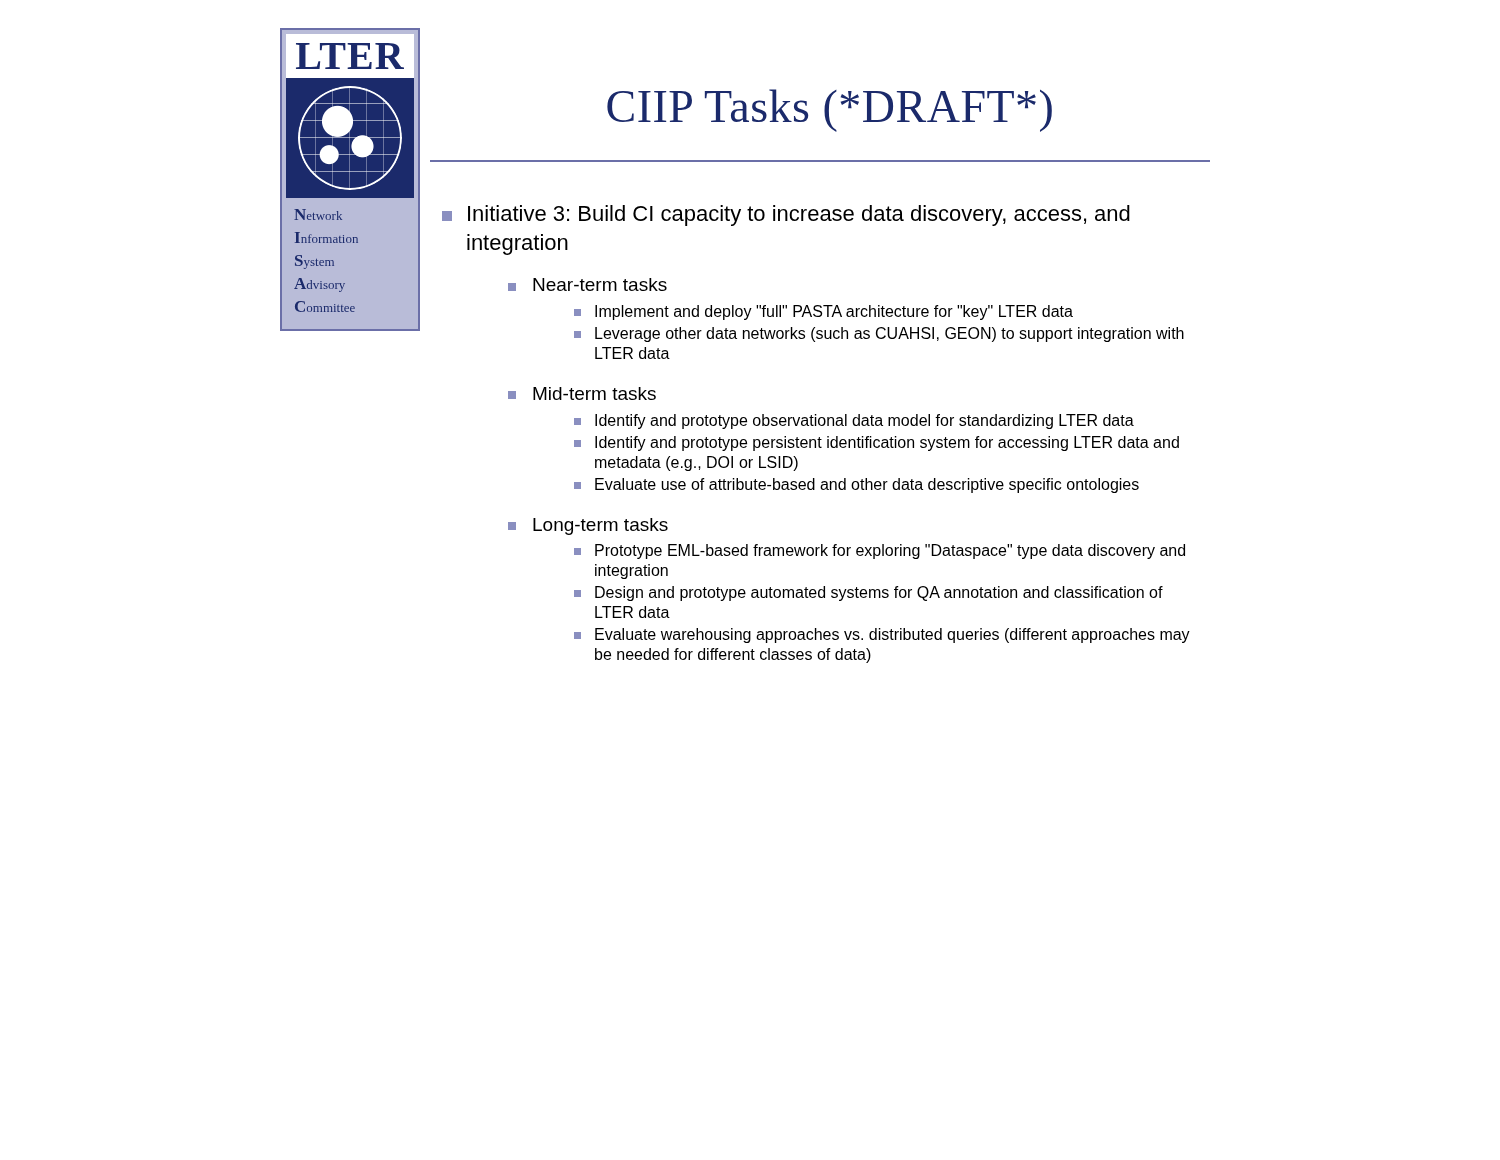LTER
Network
Information
System
Advisory
Committee
CIIP Tasks (*DRAFT*)
Initiative 3: Build CI capacity to increase data discovery, access, and integration
Near-term tasks
Implement and deploy "full" PASTA architecture for "key" LTER data
Leverage other data networks (such as CUAHSI, GEON) to support integration with LTER data
Mid-term tasks
Identify and prototype observational data model for standardizing LTER data
Identify and prototype persistent identification system for accessing LTER data and metadata (e.g., DOI or LSID)
Evaluate use of attribute-based and other data descriptive specific ontologies
Long-term tasks
Prototype EML-based framework for exploring "Dataspace" type data discovery and integration
Design and prototype automated systems for QA annotation and classification of LTER data
Evaluate warehousing approaches vs. distributed queries (different approaches may be needed for different classes of data)